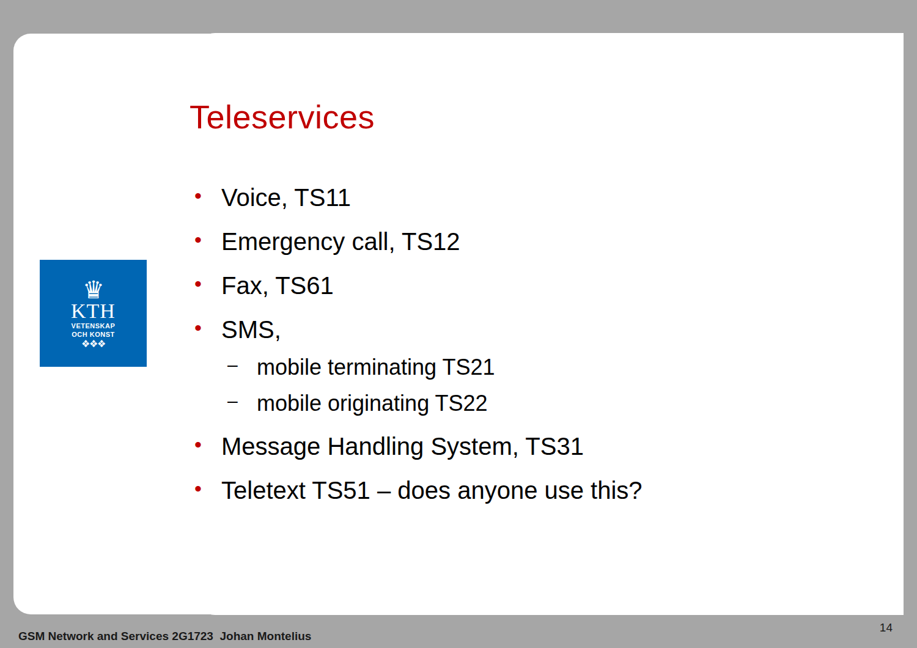Teleservices
♛
KTH
VETENSKAP
OCH KONST
❖❖❖
Voice, TS11
Emergency call, TS12
Fax, TS61
SMS,
mobile terminating TS21
mobile originating TS22
Message Handling System, TS31
Teletext TS51 – does anyone use this?
GSM Network and Services 2G1723 Johan Montelius
14